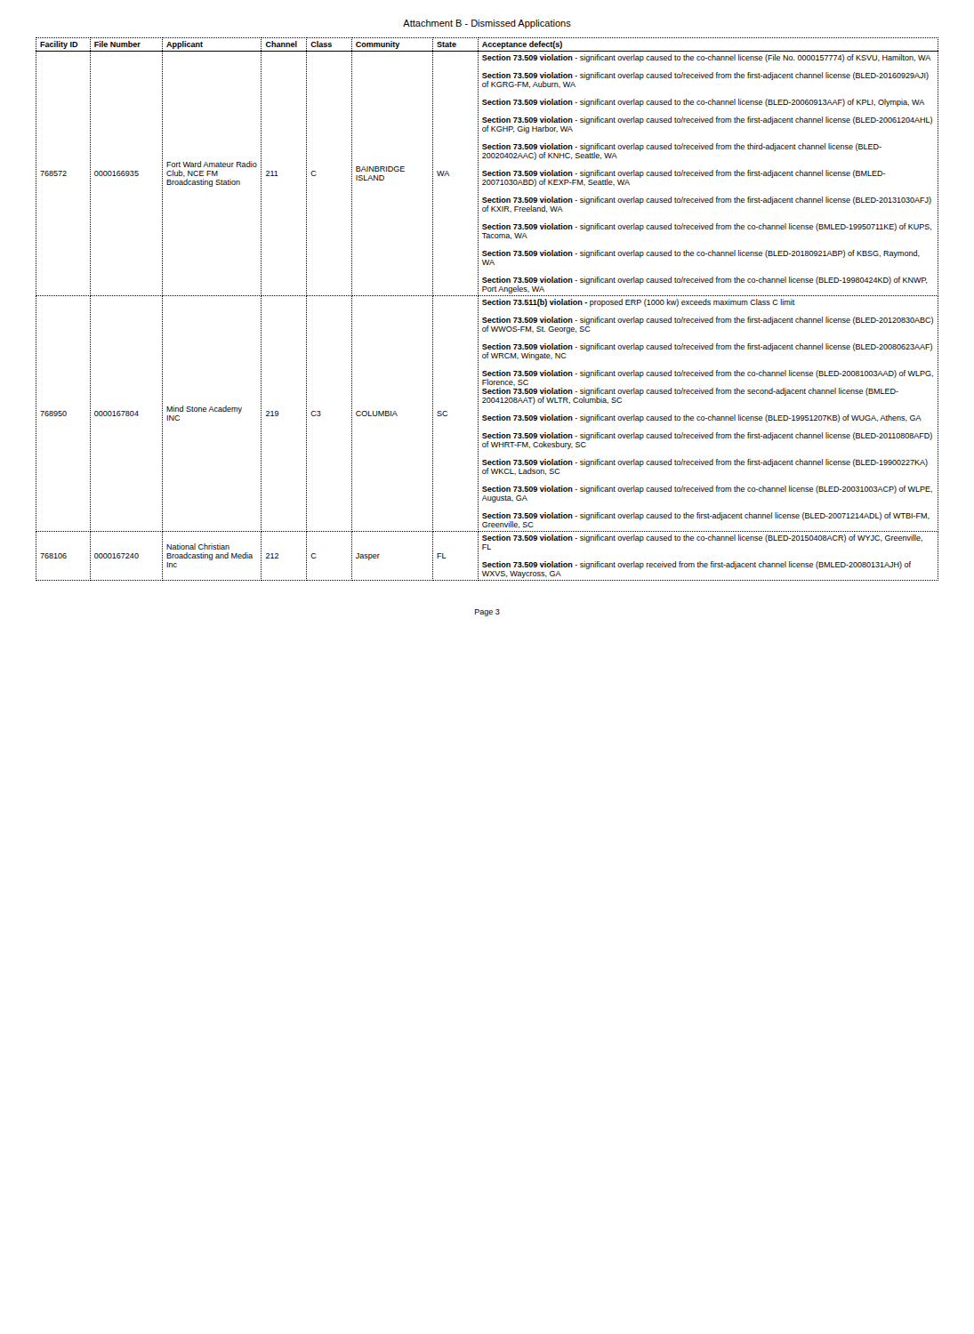Attachment B - Dismissed Applications
| Facility ID | File Number | Applicant | Channel | Class | Community | State | Acceptance defect(s) |
| --- | --- | --- | --- | --- | --- | --- | --- |
| 768572 | 0000166935 | Fort Ward Amateur Radio Club, NCE FM Broadcasting Station | 211 | C | BAINBRIDGE ISLAND | WA | Section 73.509 violation - significant overlap caused to the co-channel license (File No. 0000157774) of KSVU, Hamilton, WA Section 73.509 violation - significant overlap caused to/received from the first-adjacent channel license (BLED-20160929AJI) of KGRG-FM, Auburn, WA Section 73.509 violation - significant overlap caused to the co-channel license (BLED-20060913AAF) of KPLI, Olympia, WA Section 73.509 violation - significant overlap caused to/received from the first-adjacent channel license (BLED-20061204AHL) of KGHP, Gig Harbor, WA Section 73.509 violation - significant overlap caused to/received from the third-adjacent channel license (BLED-20020402AAC) of KNHC, Seattle, WA Section 73.509 violation - significant overlap caused to/received from the first-adjacent channel license (BMLED-20071030ABD) of KEXP-FM, Seattle, WA Section 73.509 violation - significant overlap caused to/received from the first-adjacent channel license (BLED-20131030AFJ) of KXIR, Freeland, WA Section 73.509 violation - significant overlap caused to/received from the co-channel license (BMLED-19950711KE) of KUPS, Tacoma, WA Section 73.509 violation - significant overlap caused to the co-channel license (BLED-20180921ABP) of KBSG, Raymond, WA Section 73.509 violation - significant overlap caused to/received from the co-channel license (BLED-19980424KD) of KNWP, Port Angeles, WA |
| 768950 | 0000167804 | Mind Stone Academy INC | 219 | C3 | COLUMBIA | SC | Section 73.511(b) violation - proposed ERP (1000 kw) exceeds maximum Class C limit Section 73.509 violation - significant overlap caused to/received from the first-adjacent channel license (BLED-20120830ABC) of WWOS-FM, St. George, SC Section 73.509 violation - significant overlap caused to/received from the first-adjacent channel license (BLED-20080623AAF) of WRCM, Wingate, NC Section 73.509 violation - significant overlap caused to/received from the co-channel license (BLED-20081003AAD) of WLPG, Florence, SC Section 73.509 violation - significant overlap caused to/received from the second-adjacent channel license (BMLED-20041208AAT) of WLTR, Columbia, SC Section 73.509 violation - significant overlap caused to the co-channel license (BLED-19951207KB) of WUGA, Athens, GA Section 73.509 violation - significant overlap caused to/received from the first-adjacent channel license (BLED-20110808AFD) of WHRT-FM, Cokesbury, SC Section 73.509 violation - significant overlap caused to/received from the first-adjacent channel license (BLED-19900227KA) of WKCL, Ladson, SC Section 73.509 violation - significant overlap caused to/received from the co-channel license (BLED-20031003ACP) of WLPE, Augusta, GA Section 73.509 violation - significant overlap caused to the first-adjacent channel license (BLED-20071214ADL) of WTBI-FM, Greenville, SC |
| 768106 | 0000167240 | National Christian Broadcasting and Media Inc | 212 | C | Jasper | FL | Section 73.509 violation - significant overlap caused to the co-channel license (BLED-20150408ACR) of WYJC, Greenville, FL Section 73.509 violation - significant overlap received from the first-adjacent channel license (BMLED-20080131AJH) of WXVS, Waycross, GA |
Page 3